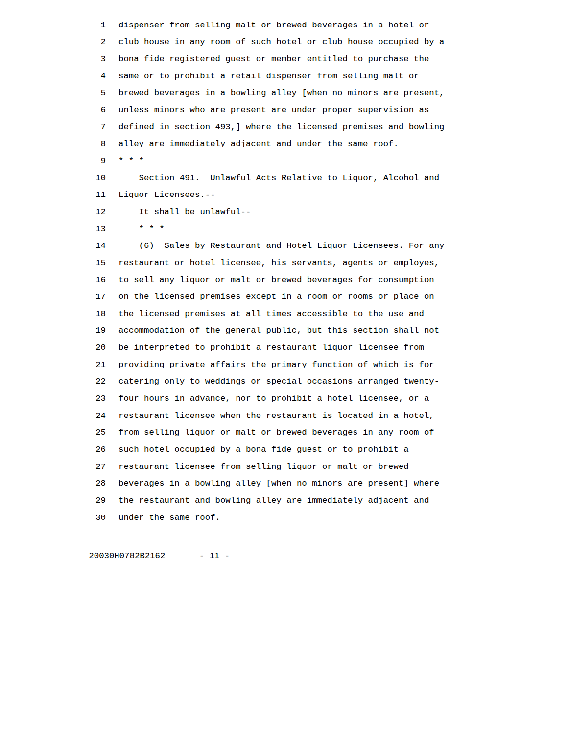dispenser from selling malt or brewed beverages in a hotel or
club house in any room of such hotel or club house occupied by a
bona fide registered guest or member entitled to purchase the
same or to prohibit a retail dispenser from selling malt or
brewed beverages in a bowling alley [when no minors are present,
unless minors who are present are under proper supervision as
defined in section 493,] where the licensed premises and bowling
alley are immediately adjacent and under the same roof.
* * *
Section 491. Unlawful Acts Relative to Liquor, Alcohol and
Liquor Licensees.--
It shall be unlawful--
* * *
(6) Sales by Restaurant and Hotel Liquor Licensees. For any
restaurant or hotel licensee, his servants, agents or employes,
to sell any liquor or malt or brewed beverages for consumption
on the licensed premises except in a room or rooms or place on
the licensed premises at all times accessible to the use and
accommodation of the general public, but this section shall not
be interpreted to prohibit a restaurant liquor licensee from
providing private affairs the primary function of which is for
catering only to weddings or special occasions arranged twenty-
four hours in advance, nor to prohibit a hotel licensee, or a
restaurant licensee when the restaurant is located in a hotel,
from selling liquor or malt or brewed beverages in any room of
such hotel occupied by a bona fide guest or to prohibit a
restaurant licensee from selling liquor or malt or brewed
beverages in a bowling alley [when no minors are present] where
the restaurant and bowling alley are immediately adjacent and
under the same roof.
20030H0782B2162 - 11 -